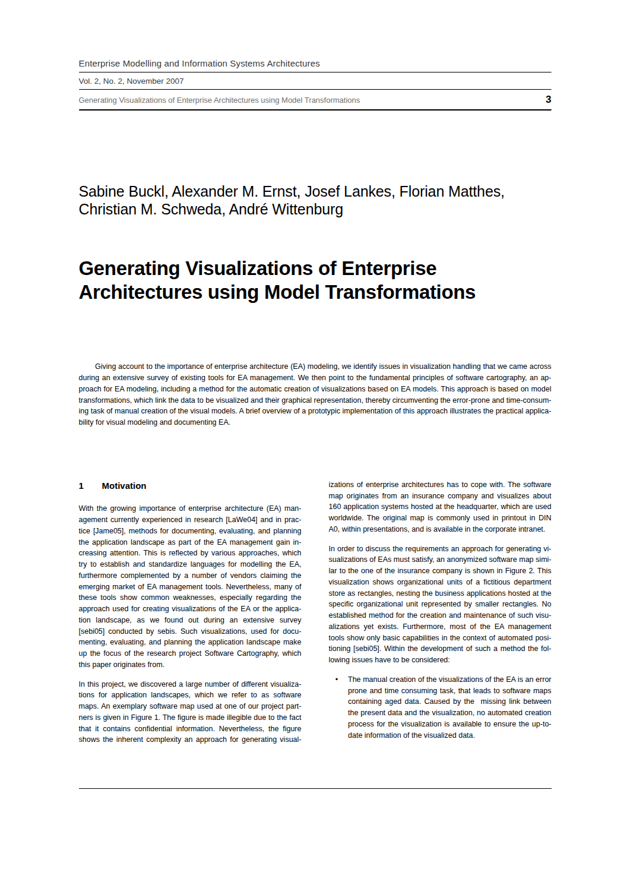Enterprise Modelling and Information Systems Architectures
Vol. 2, No. 2, November 2007
Generating Visualizations of Enterprise Architectures using Model Transformations 3
Sabine Buckl, Alexander M. Ernst, Josef Lankes, Florian Matthes,
Christian M. Schweda, André Wittenburg
Generating Visualizations of Enterprise Architectures using Model Transformations
Giving account to the importance of enterprise architecture (EA) modeling, we identify issues in visualization handling that we came across during an extensive survey of existing tools for EA management. We then point to the fundamental principles of software cartography, an approach for EA modeling, including a method for the automatic creation of visualizations based on EA models. This approach is based on model transformations, which link the data to be visualized and their graphical representation, thereby circumventing the error-prone and time-consuming task of manual creation of the visual models. A brief overview of a prototypic implementation of this approach illustrates the practical applicability for visual modeling and documenting EA.
1 Motivation
With the growing importance of enterprise architecture (EA) management currently experienced in research [LaWe04] and in practice [Jame05], methods for documenting, evaluating, and planning the application landscape as part of the EA management gain increasing attention. This is reflected by various approaches, which try to establish and standardize languages for modelling the EA, furthermore complemented by a number of vendors claiming the emerging market of EA management tools. Nevertheless, many of these tools show common weaknesses, especially regarding the approach used for creating visualizations of the EA or the application landscape, as we found out during an extensive survey [sebi05] conducted by sebis. Such visualizations, used for documenting, evaluating, and planning the application landscape make up the focus of the research project Software Cartography, which this paper originates from.
In this project, we discovered a large number of different visualizations for application landscapes, which we refer to as software maps. An exemplary software map used at one of our project partners is given in Figure 1. The figure is made illegible due to the fact that it contains confidential information. Nevertheless, the figure shows the inherent complexity an approach for generating visualizations of enterprise architectures has to cope with. The software map originates from an insurance company and visualizes about 160 application systems hosted at the headquarter, which are used worldwide. The original map is commonly used in printout in DIN A0, within presentations, and is available in the corporate intranet.
In order to discuss the requirements an approach for generating visualizations of EAs must satisfy, an anonymized software map similar to the one of the insurance company is shown in Figure 2. This visualization shows organizational units of a fictitious department store as rectangles, nesting the business applications hosted at the specific organizational unit represented by smaller rectangles. No established method for the creation and maintenance of such visualizations yet exists. Furthermore, most of the EA management tools show only basic capabilities in the context of automated positioning [sebi05]. Within the development of such a method the following issues have to be considered:
The manual creation of the visualizations of the EA is an error prone and time consuming task, that leads to software maps containing aged data. Caused by the missing link between the present data and the visualization, no automated creation process for the visualization is available to ensure the up-to-date information of the visualized data.